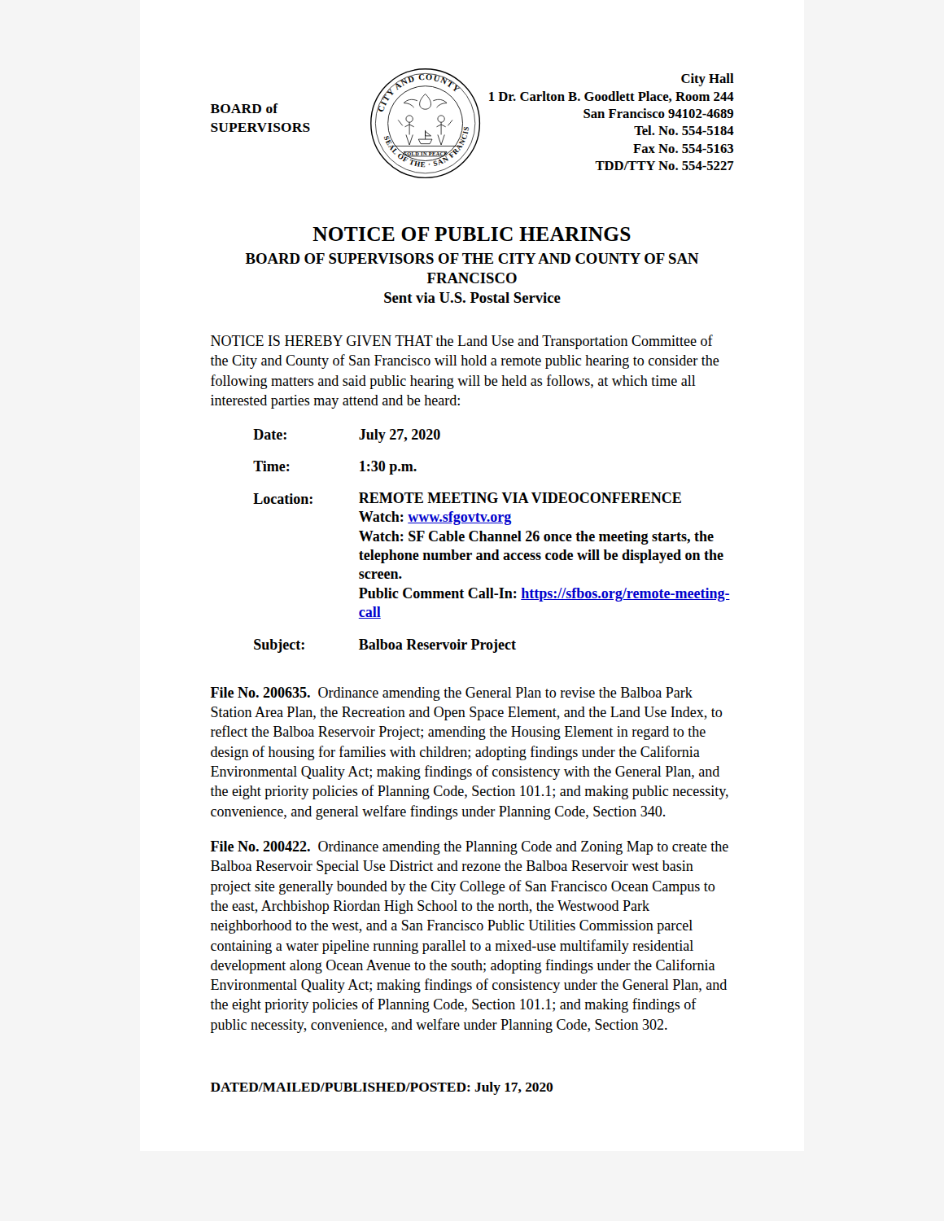BOARD of SUPERVISORS
CITY AND COUNTY SEAL OF THE · SAN FRANCISCO GOLD IN PEACE
City Hall
1 Dr. Carlton B. Goodlett Place, Room 244
San Francisco 94102-4689
Tel. No. 554-5184
Fax No. 554-5163
TDD/TTY No. 554-5227
NOTICE OF PUBLIC HEARINGS
BOARD OF SUPERVISORS OF THE CITY AND COUNTY OF SAN FRANCISCO
Sent via U.S. Postal Service
NOTICE IS HEREBY GIVEN THAT the Land Use and Transportation Committee of the City and County of San Francisco will hold a remote public hearing to consider the following matters and said public hearing will be held as follows, at which time all interested parties may attend and be heard:
| Date: | July 27, 2020 |
| Time: | 1:30 p.m. |
| Location: | REMOTE MEETING VIA VIDEOCONFERENCE Watch: www.sfgovtv.org Watch: SF Cable Channel 26 once the meeting starts, the telephone number and access code will be displayed on the screen. Public Comment Call-In: https://sfbos.org/remote-meeting-call |
| Subject: | Balboa Reservoir Project |
File No. 200635. Ordinance amending the General Plan to revise the Balboa Park Station Area Plan, the Recreation and Open Space Element, and the Land Use Index, to reflect the Balboa Reservoir Project; amending the Housing Element in regard to the design of housing for families with children; adopting findings under the California Environmental Quality Act; making findings of consistency with the General Plan, and the eight priority policies of Planning Code, Section 101.1; and making public necessity, convenience, and general welfare findings under Planning Code, Section 340.
File No. 200422. Ordinance amending the Planning Code and Zoning Map to create the Balboa Reservoir Special Use District and rezone the Balboa Reservoir west basin project site generally bounded by the City College of San Francisco Ocean Campus to the east, Archbishop Riordan High School to the north, the Westwood Park neighborhood to the west, and a San Francisco Public Utilities Commission parcel containing a water pipeline running parallel to a mixed-use multifamily residential development along Ocean Avenue to the south; adopting findings under the California Environmental Quality Act; making findings of consistency under the General Plan, and the eight priority policies of Planning Code, Section 101.1; and making findings of public necessity, convenience, and welfare under Planning Code, Section 302.
DATED/MAILED/PUBLISHED/POSTED: July 17, 2020